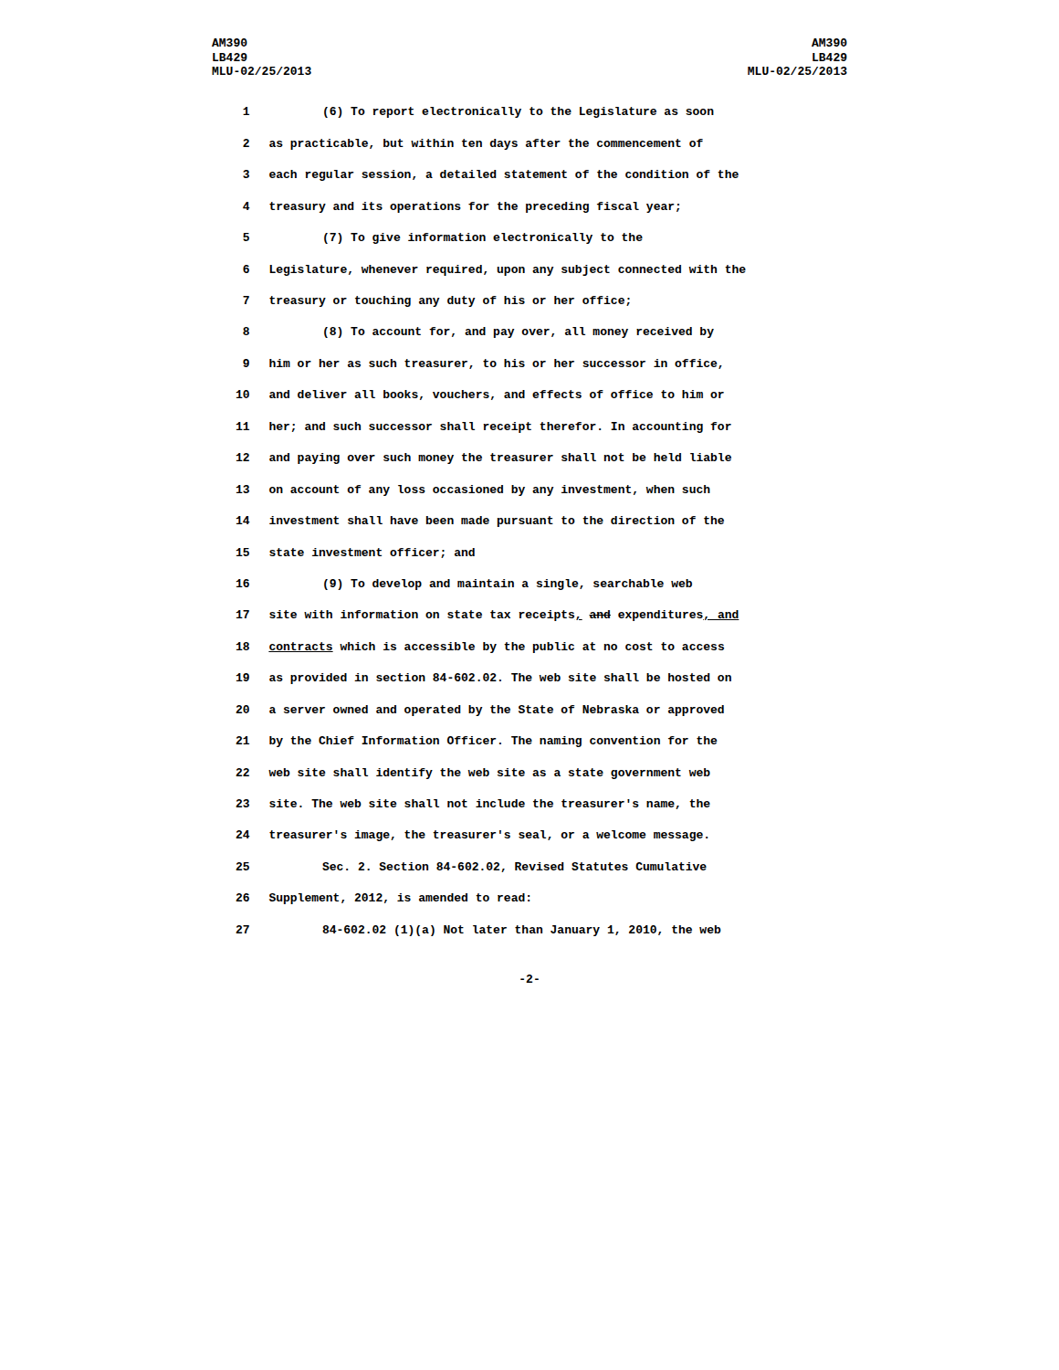AM390 AM390
LB429 LB429
MLU-02/25/2013 MLU-02/25/2013
1 (6) To report electronically to the Legislature as soon
2 as practicable, but within ten days after the commencement of
3 each regular session, a detailed statement of the condition of the
4 treasury and its operations for the preceding fiscal year;
5 (7) To give information electronically to the
6 Legislature, whenever required, upon any subject connected with the
7 treasury or touching any duty of his or her office;
8 (8) To account for, and pay over, all money received by
9 him or her as such treasurer, to his or her successor in office,
10 and deliver all books, vouchers, and effects of office to him or
11 her; and such successor shall receipt therefor. In accounting for
12 and paying over such money the treasurer shall not be held liable
13 on account of any loss occasioned by any investment, when such
14 investment shall have been made pursuant to the direction of the
15 state investment officer; and
16 (9) To develop and maintain a single, searchable web
17 site with information on state tax receipts, and expenditures, and
18 contracts which is accessible by the public at no cost to access
19 as provided in section 84-602.02. The web site shall be hosted on
20 a server owned and operated by the State of Nebraska or approved
21 by the Chief Information Officer. The naming convention for the
22 web site shall identify the web site as a state government web
23 site. The web site shall not include the treasurer's name, the
24 treasurer's image, the treasurer's seal, or a welcome message.
25 Sec. 2. Section 84-602.02, Revised Statutes Cumulative
26 Supplement, 2012, is amended to read:
27 84-602.02 (1)(a) Not later than January 1, 2010, the web
-2-